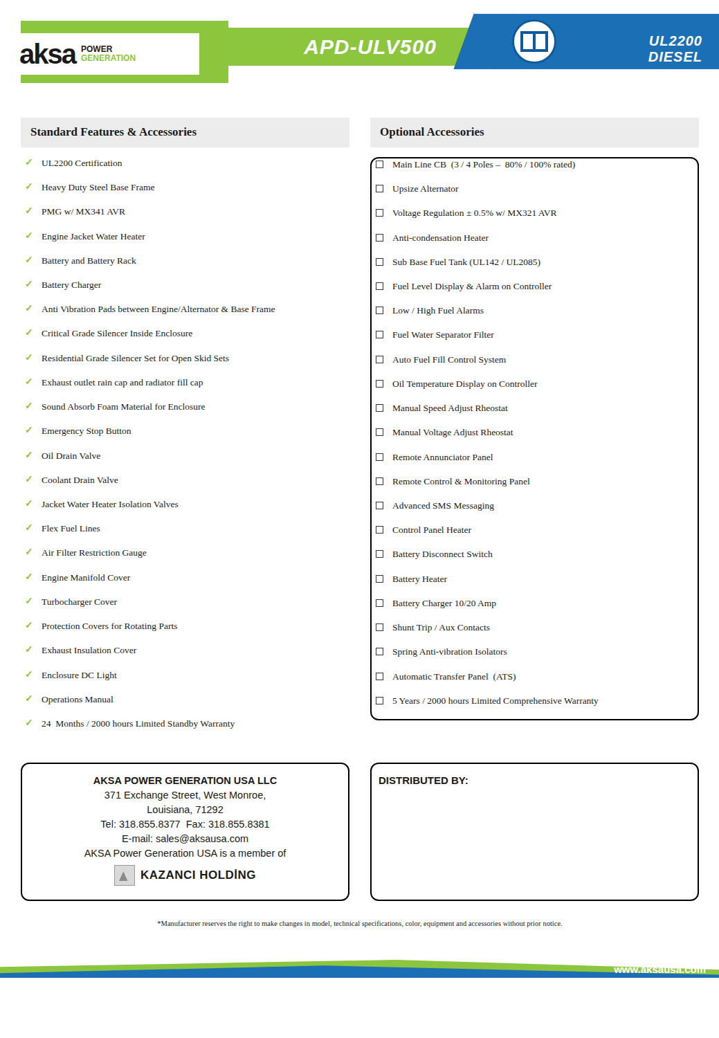aksa POWER GENERATION
APD-ULV500
UL2200
DIESEL
Standard Features & Accessories
UL2200 Certification
Heavy Duty Steel Base Frame
PMG w/ MX341 AVR
Engine Jacket Water Heater
Battery and Battery Rack
Battery Charger
Anti Vibration Pads between Engine/Alternator & Base Frame
Critical Grade Silencer Inside Enclosure
Residential Grade Silencer Set for Open Skid Sets
Exhaust outlet rain cap and radiator fill cap
Sound Absorb Foam Material for Enclosure
Emergency Stop Button
Oil Drain Valve
Coolant Drain Valve
Jacket Water Heater Isolation Valves
Flex Fuel Lines
Air Filter Restriction Gauge
Engine Manifold Cover
Turbocharger Cover
Protection Covers for Rotating Parts
Exhaust Insulation Cover
Enclosure DC Light
Operations Manual
24 Months / 2000 hours Limited Standby Warranty
Optional Accessories
Main Line CB (3 / 4 Poles – 80% / 100% rated)
Upsize Alternator
Voltage Regulation ± 0.5% w/ MX321 AVR
Anti-condensation Heater
Sub Base Fuel Tank (UL142 / UL2085)
Fuel Level Display & Alarm on Controller
Low / High Fuel Alarms
Fuel Water Separator Filter
Auto Fuel Fill Control System
Oil Temperature Display on Controller
Manual Speed Adjust Rheostat
Manual Voltage Adjust Rheostat
Remote Annunciator Panel
Remote Control & Monitoring Panel
Advanced SMS Messaging
Control Panel Heater
Battery Disconnect Switch
Battery Heater
Battery Charger 10/20 Amp
Shunt Trip / Aux Contacts
Spring Anti-vibration Isolators
Automatic Transfer Panel (ATS)
5 Years / 2000 hours Limited Comprehensive Warranty
AKSA POWER GENERATION USA LLC
371 Exchange Street, West Monroe,
Louisiana, 71292
Tel: 318.855.8377 Fax: 318.855.8381
E-mail: sales@aksausa.com
AKSA Power Generation USA is a member of
KAZANCI HOLDİNG
DISTRIBUTED BY:
*Manufacturer reserves the right to make changes in model, technical specifications, color, equipment and accessories without prior notice.
www.aksausa.com